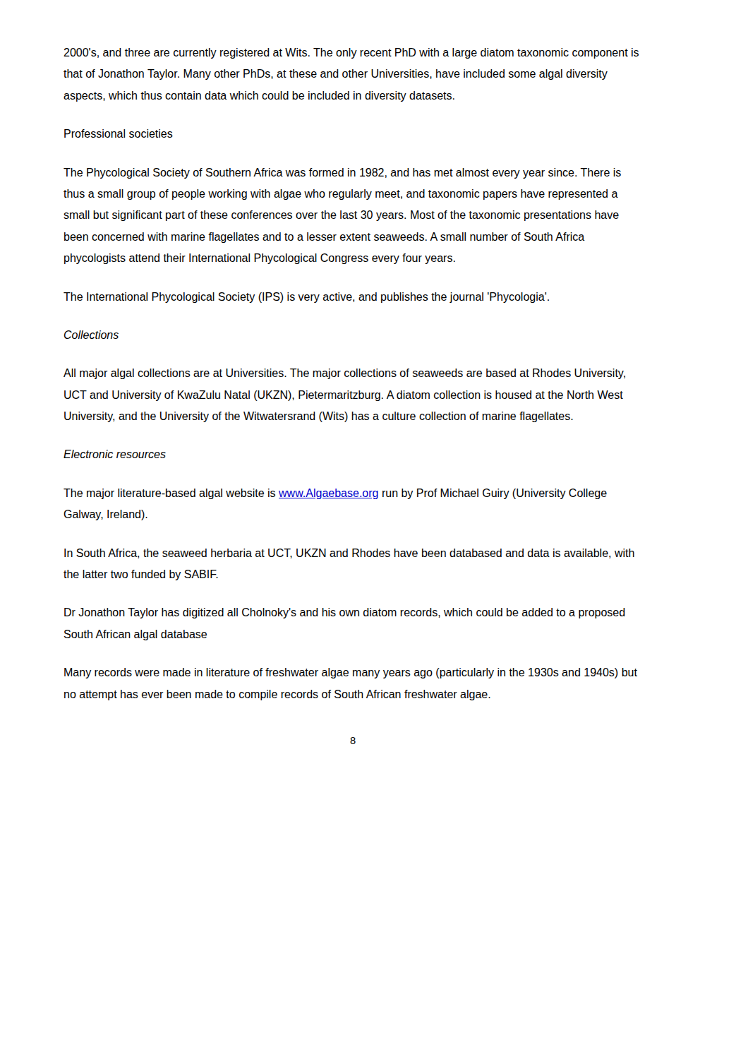2000's, and three are currently registered at Wits. The only recent PhD with a large diatom taxonomic component is that of Jonathon Taylor. Many other PhDs, at these and other Universities, have included some algal diversity aspects, which thus contain data which could be included in diversity datasets.
Professional societies
The Phycological Society of Southern Africa was formed in 1982, and has met almost every year since. There is thus a small group of people working with algae who regularly meet, and taxonomic papers have represented a small but significant part of these conferences over the last 30 years. Most of the taxonomic presentations have been concerned with marine flagellates and to a lesser extent seaweeds. A small number of South Africa phycologists attend their International Phycological Congress every four years.
The International Phycological Society (IPS) is very active, and publishes the journal 'Phycologia'.
Collections
All major algal collections are at Universities. The major collections of seaweeds are based at Rhodes University, UCT and University of KwaZulu Natal (UKZN), Pietermaritzburg. A diatom collection is housed at the North West University, and the University of the Witwatersrand (Wits) has a culture collection of marine flagellates.
Electronic resources
The major literature-based algal website is www.Algaebase.org run by Prof Michael Guiry (University College Galway, Ireland).
In South Africa, the seaweed herbaria at UCT, UKZN and Rhodes have been databased and data is available, with the latter two funded by SABIF.
Dr Jonathon Taylor has digitized all Cholnoky's and his own diatom records, which could be added to a proposed South African algal database
Many records were made in literature of freshwater algae many years ago (particularly in the 1930s and 1940s) but no attempt has ever been made to compile records of South African freshwater algae.
8